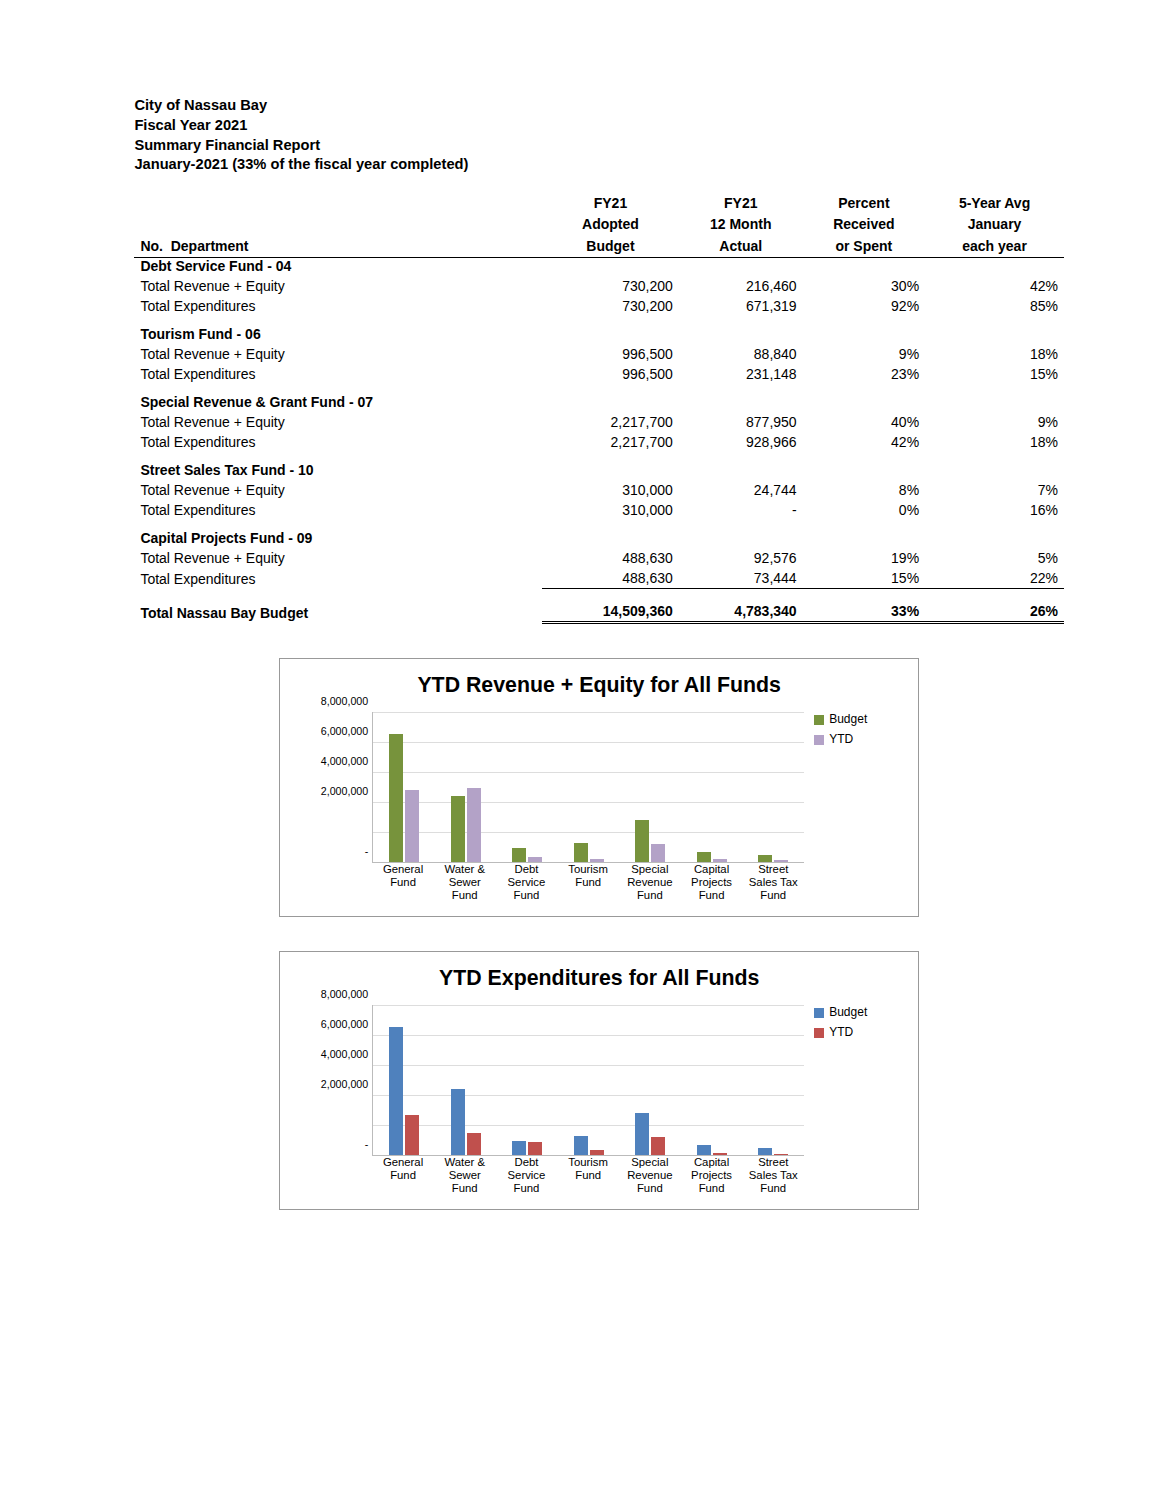City of Nassau Bay
Fiscal Year 2021
Summary Financial Report
January-2021 (33% of the fiscal year completed)
| | FY21 | FY21 | Percent | 5-Year Avg |
| --- | --- | --- | --- | --- |
| | Adopted | 12 Month | Received | January |
| No. Department | Budget | Actual | or Spent | each year |
| Debt Service Fund - 04 | | | | |
| Total Revenue + Equity | 730,200 | 216,460 | 30% | 42% |
| Total Expenditures | 730,200 | 671,319 | 92% | 85% |
| Tourism Fund - 06 | | | | |
| Total Revenue + Equity | 996,500 | 88,840 | 9% | 18% |
| Total Expenditures | 996,500 | 231,148 | 23% | 15% |
| Special Revenue & Grant Fund - 07 | | | | |
| Total Revenue + Equity | 2,217,700 | 877,950 | 40% | 9% |
| Total Expenditures | 2,217,700 | 928,966 | 42% | 18% |
| Street Sales Tax Fund - 10 | | | | |
| Total Revenue + Equity | 310,000 | 24,744 | 8% | 7% |
| Total Expenditures | 310,000 | - | 0% | 16% |
| Capital Projects Fund - 09 | | | | |
| Total Revenue + Equity | 488,630 | 92,576 | 19% | 5% |
| Total Expenditures | 488,630 | 73,444 | 15% | 22% |
| Total Nassau Bay Budget | 14,509,360 | 4,783,340 | 33% | 26% |
YTD Revenue + Equity for All Funds
8,000,000 6,000,000 4,000,000 2,000,000 -
General
Fund
Water &
Sewer
Fund
Debt
Service
Fund
Tourism
Fund
Special
Revenue
Fund
Capital
Projects
Fund
Street
Sales Tax
Fund
Budget
YTD
YTD Expenditures for All Funds
8,000,000 6,000,000 4,000,000 2,000,000 -
General
Fund
Water &
Sewer
Fund
Debt
Service
Fund
Tourism
Fund
Special
Revenue
Fund
Capital
Projects
Fund
Street
Sales Tax
Fund
Budget
YTD